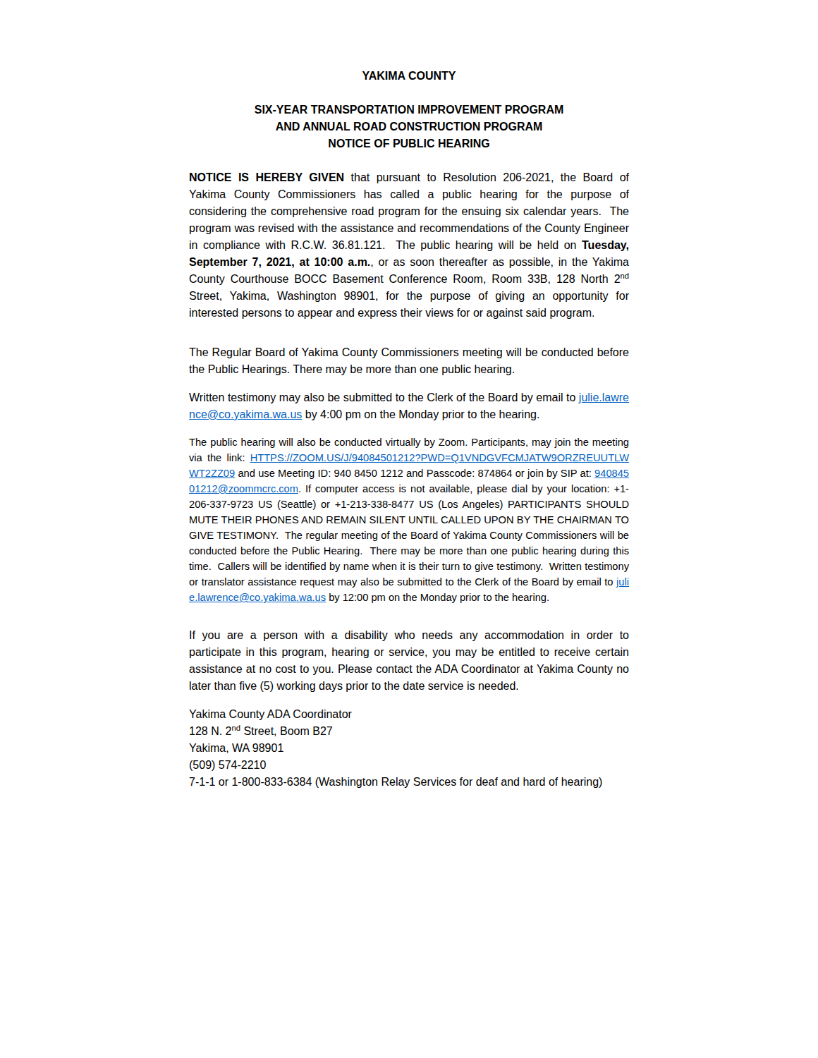YAKIMA COUNTY
SIX-YEAR TRANSPORTATION IMPROVEMENT PROGRAM
AND ANNUAL ROAD CONSTRUCTION PROGRAM
NOTICE OF PUBLIC HEARING
NOTICE IS HEREBY GIVEN that pursuant to Resolution 206-2021, the Board of Yakima County Commissioners has called a public hearing for the purpose of considering the comprehensive road program for the ensuing six calendar years. The program was revised with the assistance and recommendations of the County Engineer in compliance with R.C.W. 36.81.121. The public hearing will be held on Tuesday, September 7, 2021, at 10:00 a.m., or as soon thereafter as possible, in the Yakima County Courthouse BOCC Basement Conference Room, Room 33B, 128 North 2nd Street, Yakima, Washington 98901, for the purpose of giving an opportunity for interested persons to appear and express their views for or against said program.
The Regular Board of Yakima County Commissioners meeting will be conducted before the Public Hearings. There may be more than one public hearing.
Written testimony may also be submitted to the Clerk of the Board by email to julie.lawrence@co.yakima.wa.us by 4:00 pm on the Monday prior to the hearing.
The public hearing will also be conducted virtually by Zoom. Participants, may join the meeting via the link: HTTPS://ZOOM.US/J/94084501212?PWD=Q1VNDGVFCMJATW9ORZREUUTLWWT2ZZ09 and use Meeting ID: 940 8450 1212 and Passcode: 874864 or join by SIP at: 94084501212@zoommcrc.com. If computer access is not available, please dial by your location: +1-206-337-9723 US (Seattle) or +1-213-338-8477 US (Los Angeles) PARTICIPANTS SHOULD MUTE THEIR PHONES AND REMAIN SILENT UNTIL CALLED UPON BY THE CHAIRMAN TO GIVE TESTIMONY. The regular meeting of the Board of Yakima County Commissioners will be conducted before the Public Hearing. There may be more than one public hearing during this time. Callers will be identified by name when it is their turn to give testimony. Written testimony or translator assistance request may also be submitted to the Clerk of the Board by email to julie.lawrence@co.yakima.wa.us by 12:00 pm on the Monday prior to the hearing.
If you are a person with a disability who needs any accommodation in order to participate in this program, hearing or service, you may be entitled to receive certain assistance at no cost to you. Please contact the ADA Coordinator at Yakima County no later than five (5) working days prior to the date service is needed.
Yakima County ADA Coordinator
128 N. 2nd Street, Boom B27
Yakima, WA 98901
(509) 574-2210
7-1-1 or 1-800-833-6384 (Washington Relay Services for deaf and hard of hearing)